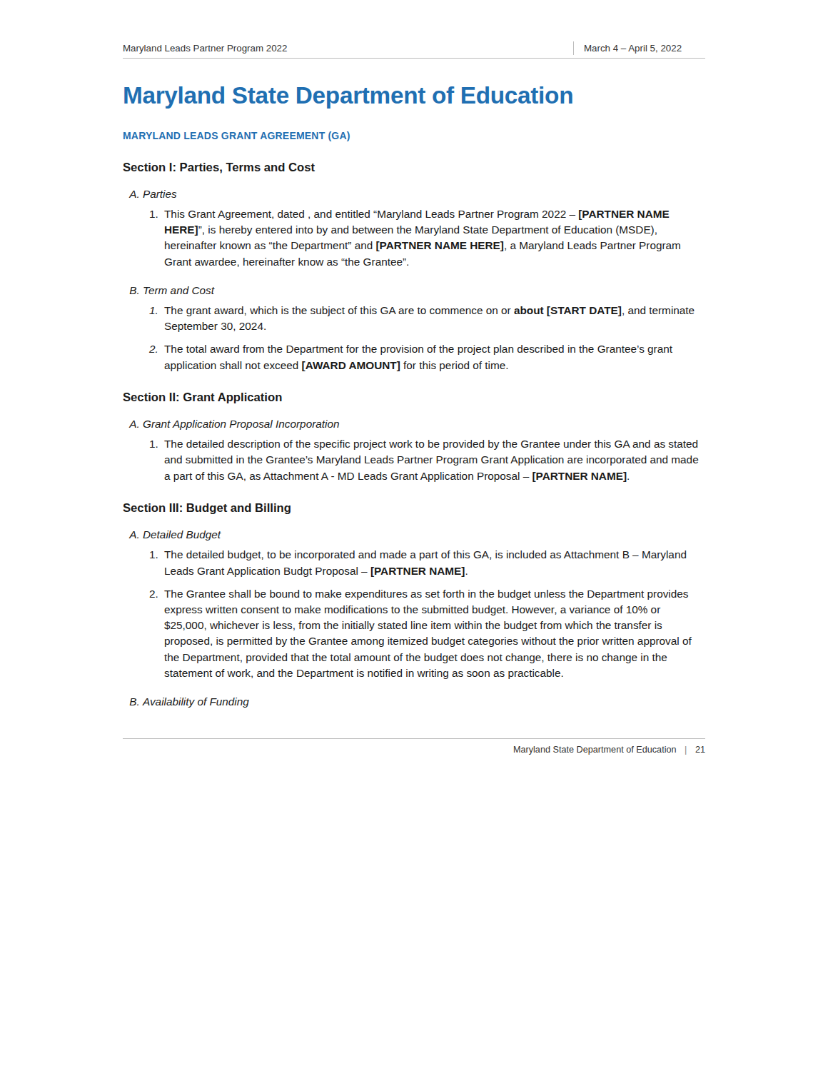Maryland Leads Partner Program 2022
March 4 – April 5, 2022
Maryland State Department of Education
MARYLAND LEADS GRANT AGREEMENT (GA)
Section I: Parties, Terms and Cost
Parties
This Grant Agreement, dated , and entitled “Maryland Leads Partner Program 2022 – [PARTNER NAME HERE]”, is hereby entered into by and between the Maryland State Department of Education (MSDE), hereinafter known as “the Department” and [PARTNER NAME HERE], a Maryland Leads Partner Program Grant awardee, hereinafter know as “the Grantee”.
Term and Cost
The grant award, which is the subject of this GA are to commence on or about [START DATE], and terminate September 30, 2024.
The total award from the Department for the provision of the project plan described in the Grantee’s grant application shall not exceed [AWARD AMOUNT] for this period of time.
Section II: Grant Application
Grant Application Proposal Incorporation
The detailed description of the specific project work to be provided by the Grantee under this GA and as stated and submitted in the Grantee’s Maryland Leads Partner Program Grant Application are incorporated and made a part of this GA, as Attachment A - MD Leads Grant Application Proposal – [PARTNER NAME].
Section III: Budget and Billing
Detailed Budget
The detailed budget, to be incorporated and made a part of this GA, is included as Attachment B – Maryland Leads Grant Application Budgt Proposal – [PARTNER NAME].
The Grantee shall be bound to make expenditures as set forth in the budget unless the Department provides express written consent to make modifications to the submitted budget. However, a variance of 10% or $25,000, whichever is less, from the initially stated line item within the budget from which the transfer is proposed, is permitted by the Grantee among itemized budget categories without the prior written approval of the Department, provided that the total amount of the budget does not change, there is no change in the statement of work, and the Department is notified in writing as soon as practicable.
Availability of Funding
Maryland State Department of Education | 21